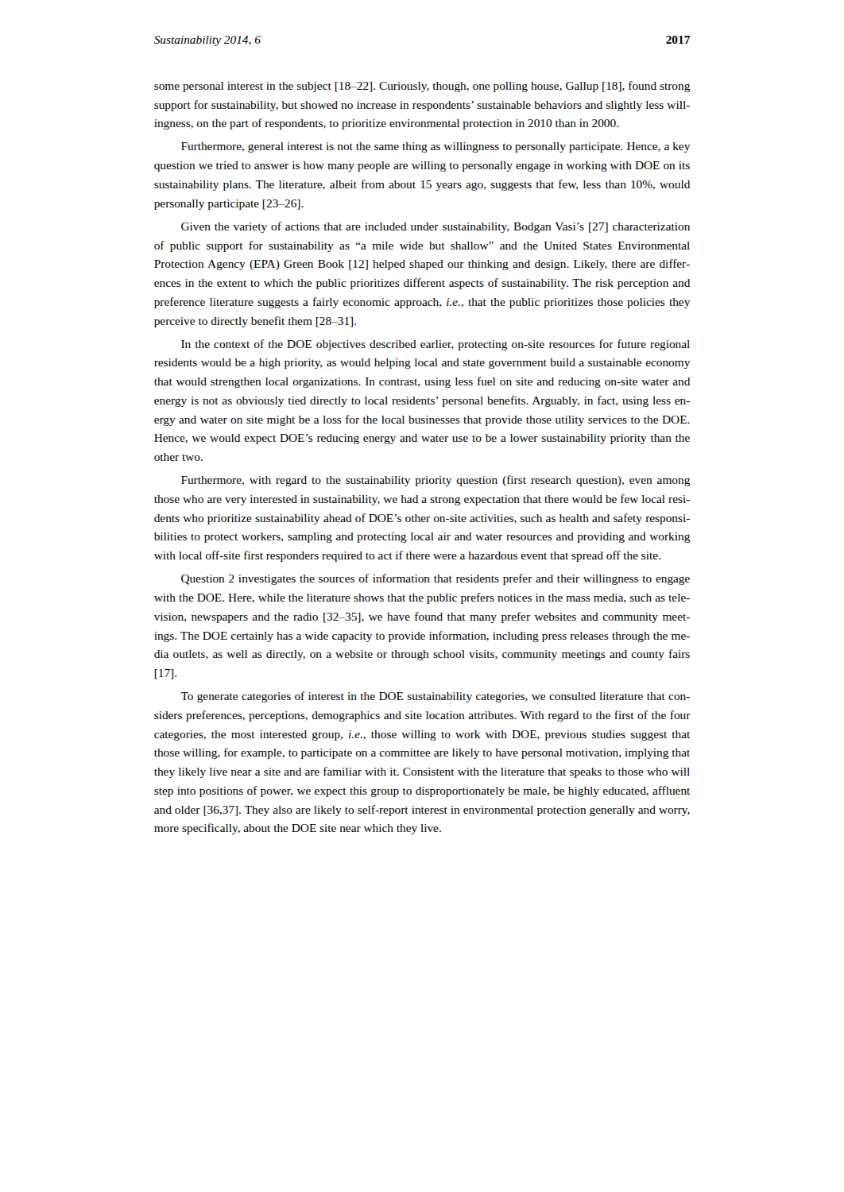Sustainability 2014, 6 2017
some personal interest in the subject [18–22]. Curiously, though, one polling house, Gallup [18], found strong support for sustainability, but showed no increase in respondents’ sustainable behaviors and slightly less willingness, on the part of respondents, to prioritize environmental protection in 2010 than in 2000.
Furthermore, general interest is not the same thing as willingness to personally participate. Hence, a key question we tried to answer is how many people are willing to personally engage in working with DOE on its sustainability plans. The literature, albeit from about 15 years ago, suggests that few, less than 10%, would personally participate [23–26].
Given the variety of actions that are included under sustainability, Bodgan Vasi’s [27] characterization of public support for sustainability as “a mile wide but shallow” and the United States Environmental Protection Agency (EPA) Green Book [12] helped shaped our thinking and design. Likely, there are differences in the extent to which the public prioritizes different aspects of sustainability. The risk perception and preference literature suggests a fairly economic approach, i.e., that the public prioritizes those policies they perceive to directly benefit them [28–31].
In the context of the DOE objectives described earlier, protecting on-site resources for future regional residents would be a high priority, as would helping local and state government build a sustainable economy that would strengthen local organizations. In contrast, using less fuel on site and reducing on-site water and energy is not as obviously tied directly to local residents’ personal benefits. Arguably, in fact, using less energy and water on site might be a loss for the local businesses that provide those utility services to the DOE. Hence, we would expect DOE’s reducing energy and water use to be a lower sustainability priority than the other two.
Furthermore, with regard to the sustainability priority question (first research question), even among those who are very interested in sustainability, we had a strong expectation that there would be few local residents who prioritize sustainability ahead of DOE’s other on-site activities, such as health and safety responsibilities to protect workers, sampling and protecting local air and water resources and providing and working with local off-site first responders required to act if there were a hazardous event that spread off the site.
Question 2 investigates the sources of information that residents prefer and their willingness to engage with the DOE. Here, while the literature shows that the public prefers notices in the mass media, such as television, newspapers and the radio [32–35], we have found that many prefer websites and community meetings. The DOE certainly has a wide capacity to provide information, including press releases through the media outlets, as well as directly, on a website or through school visits, community meetings and county fairs [17].
To generate categories of interest in the DOE sustainability categories, we consulted literature that considers preferences, perceptions, demographics and site location attributes. With regard to the first of the four categories, the most interested group, i.e., those willing to work with DOE, previous studies suggest that those willing, for example, to participate on a committee are likely to have personal motivation, implying that they likely live near a site and are familiar with it. Consistent with the literature that speaks to those who will step into positions of power, we expect this group to disproportionately be male, be highly educated, affluent and older [36,37]. They also are likely to self-report interest in environmental protection generally and worry, more specifically, about the DOE site near which they live.